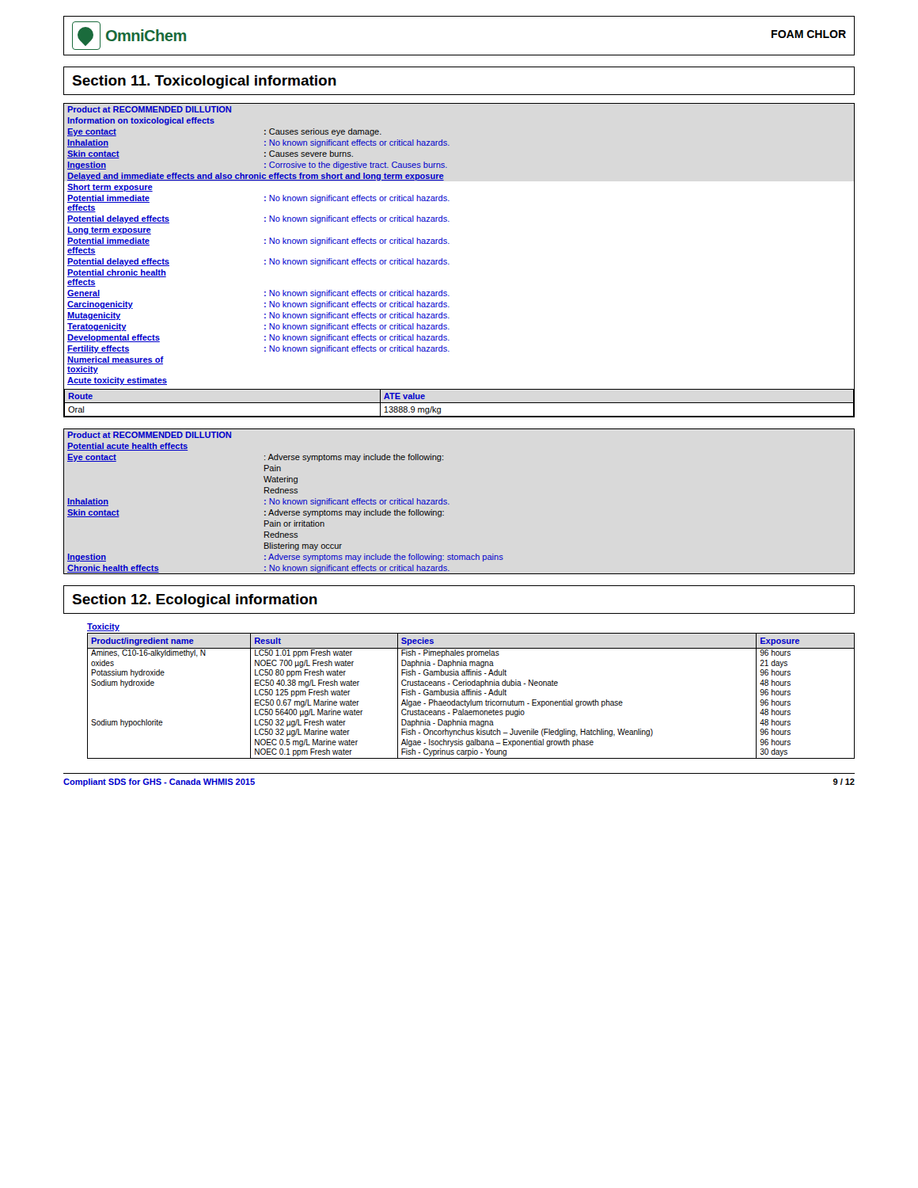OmniChem
FOAM CHLOR
Section 11. Toxicological information
| Product at RECOMMENDED DILLUTION |
| Information on toxicological effects |
| Eye contact | : Causes serious eye damage. |
| Inhalation | : No known significant effects or critical hazards. |
| Skin contact | : Causes severe burns. |
| Ingestion | : Corrosive to the digestive tract. Causes burns. |
| Delayed and immediate effects and also chronic effects from short and long term exposure |
| Short term exposure | |
| Potential immediate effects | : No known significant effects or critical hazards. |
| Potential delayed effects | : No known significant effects or critical hazards. |
| Long term exposure | |
| Potential immediate effects | : No known significant effects or critical hazards. |
| Potential delayed effects | : No known significant effects or critical hazards. |
| Potential chronic health effects | |
| General | : No known significant effects or critical hazards. |
| Carcinogenicity | : No known significant effects or critical hazards. |
| Mutagenicity | : No known significant effects or critical hazards. |
| Teratogenicity | : No known significant effects or critical hazards. |
| Developmental effects | : No known significant effects or critical hazards. |
| Fertility effects | : No known significant effects or critical hazards. |
| Numerical measures of toxicity | |
| Acute toxicity estimates | |
| Route | ATE value |
| --- | --- |
| Oral | 13888.9 mg/kg |
| Product at RECOMMENDED DILLUTION |
| Potential acute health effects |
| Eye contact | : Adverse symptoms may include the following: |
| | Pain |
| | Watering |
| | Redness |
| Inhalation | : No known significant effects or critical hazards. |
| Skin contact | : Adverse symptoms may include the following: |
| | Pain or irritation |
| | Redness |
| | Blistering may occur |
| Ingestion | : Adverse symptoms may include the following: stomach pains |
| Chronic health effects | : No known significant effects or critical hazards. |
Section 12. Ecological information
Toxicity
| Product/ingredient name | Result | Species | Exposure |
| --- | --- | --- | --- |
| Amines, C10-16-alkyldimethyl, N oxides Potassium hydroxide Sodium hydroxide Sodium hypochlorite | LC50 1.01 ppm Fresh water NOEC 700 µg/L Fresh water LC50 80 ppm Fresh water EC50 40.38 mg/L Fresh water LC50 125 ppm Fresh water EC50 0.67 mg/L Marine water LC50 56400 µg/L Marine water LC50 32 µg/L Fresh water LC50 32 µg/L Marine water NOEC 0.5 mg/L Marine water NOEC 0.1 ppm Fresh water | Fish - Pimephales promelas Daphnia - Daphnia magna Fish - Gambusia affinis - Adult Crustaceans - Ceriodaphnia dubia - Neonate Fish - Gambusia affinis - Adult Algae - Phaeodactylum tricornutum - Exponential growth phase Crustaceans - Palaemonetes pugio Daphnia - Daphnia magna Fish - Oncorhynchus kisutch – Juvenile (Fledgling, Hatchling, Weanling) Algae - Isochrysis galbana – Exponential growth phase Fish - Cyprinus carpio - Young | 96 hours 21 days 96 hours 48 hours 96 hours 96 hours 48 hours 48 hours 96 hours 96 hours 30 days |
Compliant SDS for GHS - Canada WHMIS 2015
9 / 12